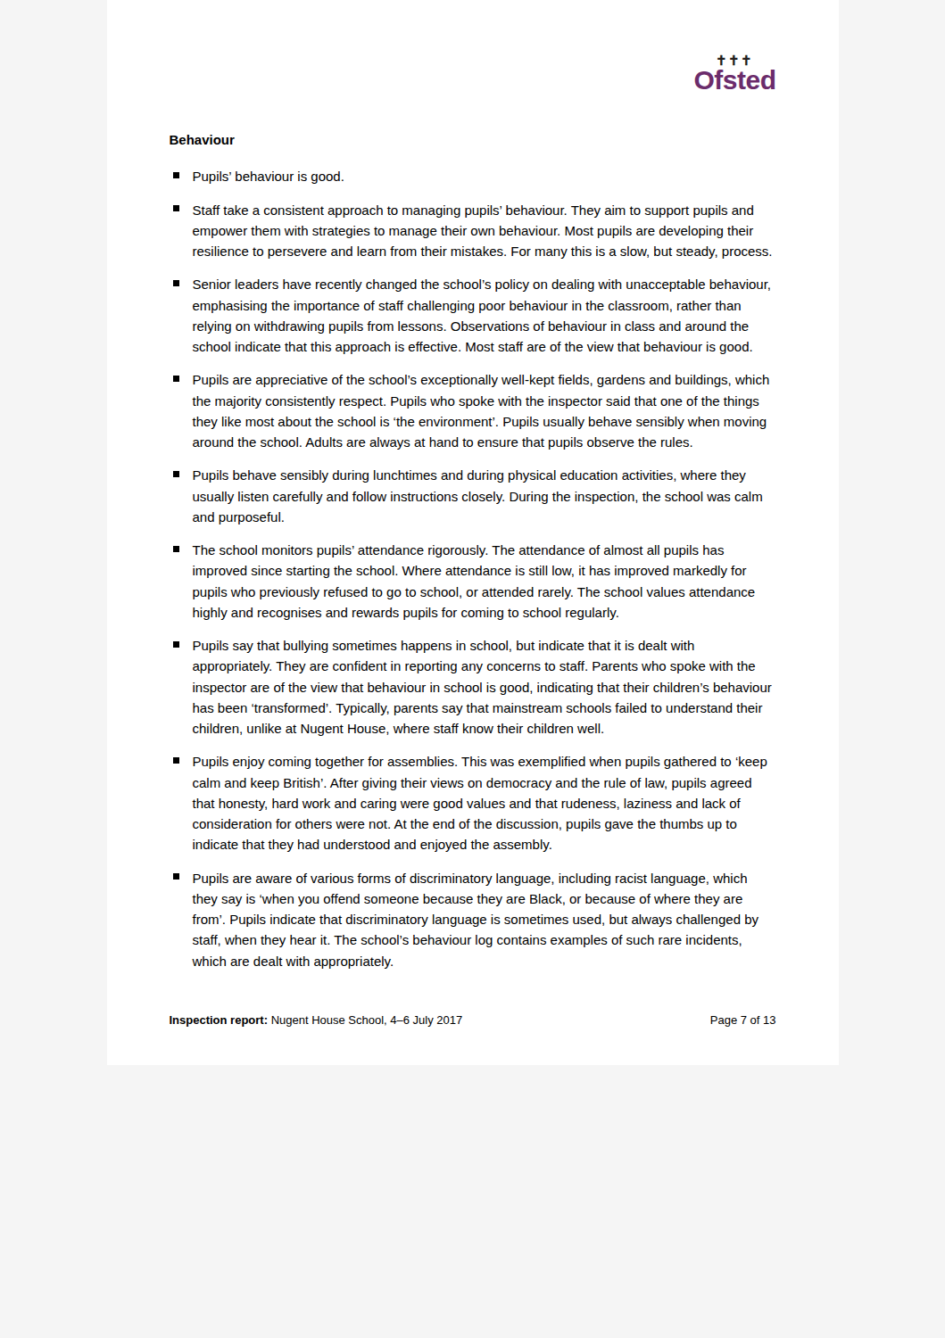✝✝✝
Ofsted
Behaviour
Pupils’ behaviour is good.
Staff take a consistent approach to managing pupils’ behaviour. They aim to support pupils and empower them with strategies to manage their own behaviour. Most pupils are developing their resilience to persevere and learn from their mistakes. For many this is a slow, but steady, process.
Senior leaders have recently changed the school’s policy on dealing with unacceptable behaviour, emphasising the importance of staff challenging poor behaviour in the classroom, rather than relying on withdrawing pupils from lessons. Observations of behaviour in class and around the school indicate that this approach is effective. Most staff are of the view that behaviour is good.
Pupils are appreciative of the school’s exceptionally well-kept fields, gardens and buildings, which the majority consistently respect. Pupils who spoke with the inspector said that one of the things they like most about the school is ‘the environment’. Pupils usually behave sensibly when moving around the school. Adults are always at hand to ensure that pupils observe the rules.
Pupils behave sensibly during lunchtimes and during physical education activities, where they usually listen carefully and follow instructions closely. During the inspection, the school was calm and purposeful.
The school monitors pupils’ attendance rigorously. The attendance of almost all pupils has improved since starting the school. Where attendance is still low, it has improved markedly for pupils who previously refused to go to school, or attended rarely. The school values attendance highly and recognises and rewards pupils for coming to school regularly.
Pupils say that bullying sometimes happens in school, but indicate that it is dealt with appropriately. They are confident in reporting any concerns to staff. Parents who spoke with the inspector are of the view that behaviour in school is good, indicating that their children’s behaviour has been ‘transformed’. Typically, parents say that mainstream schools failed to understand their children, unlike at Nugent House, where staff know their children well.
Pupils enjoy coming together for assemblies. This was exemplified when pupils gathered to ‘keep calm and keep British’. After giving their views on democracy and the rule of law, pupils agreed that honesty, hard work and caring were good values and that rudeness, laziness and lack of consideration for others were not. At the end of the discussion, pupils gave the thumbs up to indicate that they had understood and enjoyed the assembly.
Pupils are aware of various forms of discriminatory language, including racist language, which they say is ‘when you offend someone because they are Black, or because of where they are from’. Pupils indicate that discriminatory language is sometimes used, but always challenged by staff, when they hear it. The school’s behaviour log contains examples of such rare incidents, which are dealt with appropriately.
Inspection report: Nugent House School, 4–6 July 2017
Page 7 of 13